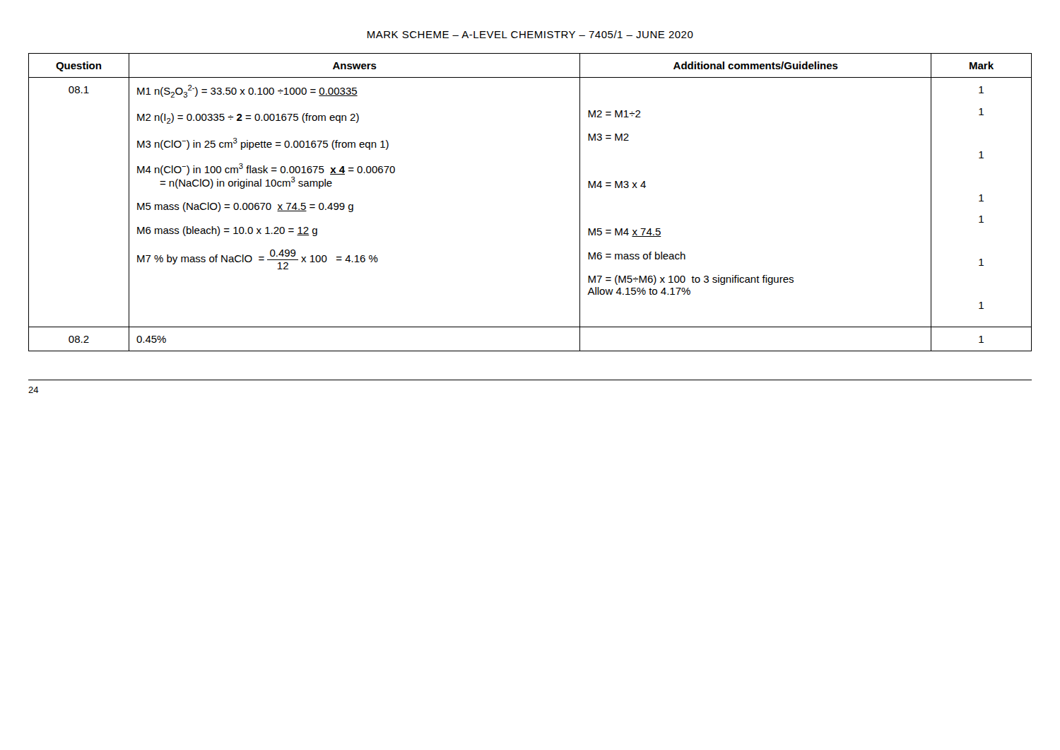MARK SCHEME – A-LEVEL CHEMISTRY – 7405/1 – JUNE 2020
| Question | Answers | Additional comments/Guidelines | Mark |
| --- | --- | --- | --- |
| 08.1 | M1 n(S 2 O 3 2- ) = 33.50 x 0.100 ÷1000 = 0.00335 M2 n(I 2 ) = 0.00335 ÷ 2 = 0.001675 (from eqn 2) M3 n(ClO − ) in 25 cm 3 pipette = 0.001675 (from eqn 1) M4 n(ClO − ) in 100 cm 3 flask = 0.001675 x 4 = 0.00670 = n(NaClO) in original 10cm 3 sample M5 mass (NaClO) = 0.00670 x 74.5 = 0.499 g M6 mass (bleach) = 10.0 x 1.20 = 12 g M7 % by mass of NaClO = 0.499 12 x 100 = 4.16 % | M2 = M1÷2 M3 = M2 M4 = M3 x 4 M5 = M4 x 74.5 M6 = mass of bleach M7 = (M5÷M6) x 100 to 3 significant figures Allow 4.15% to 4.17% | 1 1 1 1 1 1 1 |
| 08.2 | 0.45% | | 1 |
24